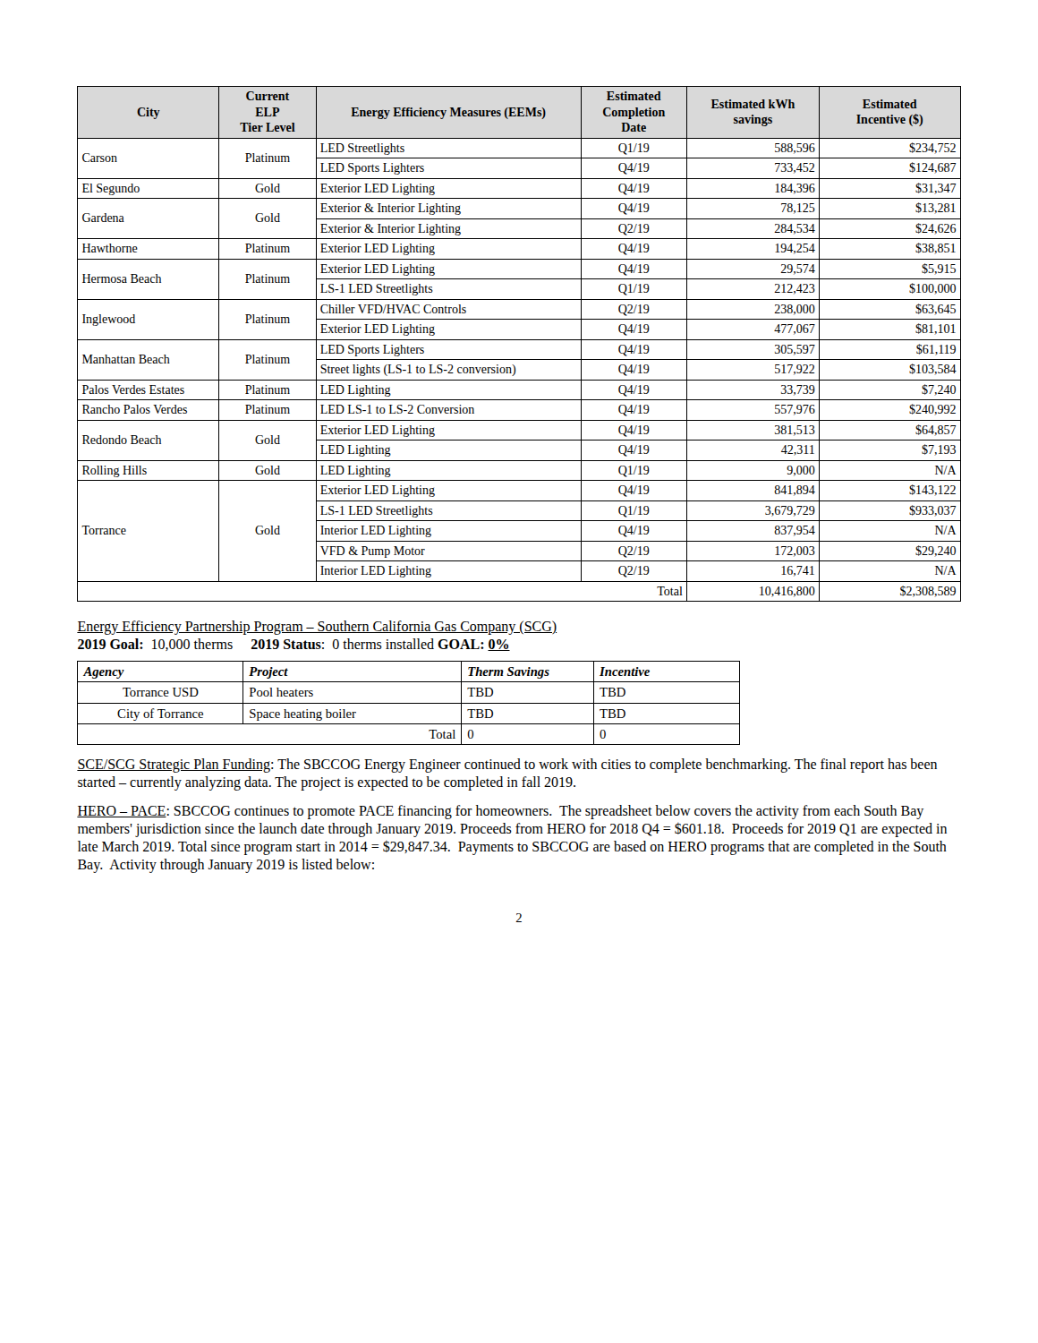| City | Current ELP Tier Level | Energy Efficiency Measures (EEMs) | Estimated Completion Date | Estimated kWh savings | Estimated Incentive ($) |
| --- | --- | --- | --- | --- | --- |
| Carson | Platinum | LED Streetlights | Q1/19 | 588,596 | $234,752 |
| LED Sports Lighters | Q4/19 | 733,452 | $124,687 |
| El Segundo | Gold | Exterior LED Lighting | Q4/19 | 184,396 | $31,347 |
| Gardena | Gold | Exterior & Interior Lighting | Q4/19 | 78,125 | $13,281 |
| Exterior & Interior Lighting | Q2/19 | 284,534 | $24,626 |
| Hawthorne | Platinum | Exterior LED Lighting | Q4/19 | 194,254 | $38,851 |
| Hermosa Beach | Platinum | Exterior LED Lighting | Q4/19 | 29,574 | $5,915 |
| LS-1 LED Streetlights | Q1/19 | 212,423 | $100,000 |
| Inglewood | Platinum | Chiller VFD/HVAC Controls | Q2/19 | 238,000 | $63,645 |
| Exterior LED Lighting | Q4/19 | 477,067 | $81,101 |
| Manhattan Beach | Platinum | LED Sports Lighters | Q4/19 | 305,597 | $61,119 |
| Street lights (LS-1 to LS-2 conversion) | Q4/19 | 517,922 | $103,584 |
| Palos Verdes Estates | Platinum | LED Lighting | Q4/19 | 33,739 | $7,240 |
| Rancho Palos Verdes | Platinum | LED LS-1 to LS-2 Conversion | Q4/19 | 557,976 | $240,992 |
| Redondo Beach | Gold | Exterior LED Lighting | Q4/19 | 381,513 | $64,857 |
| LED Lighting | Q4/19 | 42,311 | $7,193 |
| Rolling Hills | Gold | LED Lighting | Q1/19 | 9,000 | N/A |
| Torrance | Gold | Exterior LED Lighting | Q4/19 | 841,894 | $143,122 |
| LS-1 LED Streetlights | Q1/19 | 3,679,729 | $933,037 |
| Interior LED Lighting | Q4/19 | 837,954 | N/A |
| VFD & Pump Motor | Q2/19 | 172,003 | $29,240 |
| Interior LED Lighting | Q2/19 | 16,741 | N/A |
| Total | 10,416,800 | $2,308,589 |
Energy Efficiency Partnership Program – Southern California Gas Company (SCG)
2019 Goal: 10,000 therms 2019 Status: 0 therms installed GOAL: 0%
| Agency | Project | Therm Savings | Incentive |
| --- | --- | --- | --- |
| Torrance USD | Pool heaters | TBD | TBD |
| City of Torrance | Space heating boiler | TBD | TBD |
| Total | 0 | 0 |
SCE/SCG Strategic Plan Funding: The SBCCOG Energy Engineer continued to work with cities to complete benchmarking. The final report has been started – currently analyzing data. The project is expected to be completed in fall 2019.
HERO – PACE: SBCCOG continues to promote PACE financing for homeowners. The spreadsheet below covers the activity from each South Bay members' jurisdiction since the launch date through January 2019. Proceeds from HERO for 2018 Q4 = $601.18. Proceeds for 2019 Q1 are expected in late March 2019. Total since program start in 2014 = $29,847.34. Payments to SBCCOG are based on HERO programs that are completed in the South Bay. Activity through January 2019 is listed below:
2